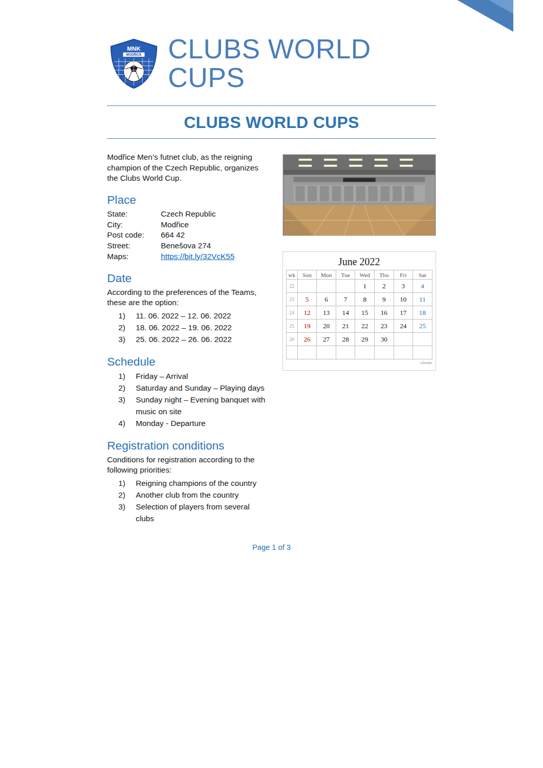1
MNK MODŘICE
CLUBS WORLD CUPS
CLUBS WORLD CUPS
Modřice Men’s futnet club, as the reigning champion of the Czech Republic, organizes the Clubs World Cup.
Place
| State: | Czech Republic |
| City: | Modřice |
| Post code: | 664 42 |
| Street: | Benešova 274 |
| Maps: | https://bit.ly/32VcK55 |
Date
According to the preferences of the Teams, these are the option:
11. 06. 2022 – 12. 06. 2022
18. 06. 2022 – 19. 06. 2022
25. 06. 2022 – 26. 06. 2022
Schedule
Friday – Arrival
Saturday and Sunday – Playing days
Sunday night – Evening banquet with music on site
Monday - Departure
Registration conditions
Conditions for registration according to the following priorities:
Reigning champions of the country
Another club from the country
Selection of players from several clubs
June 2022
| wk | Sun | Mon | Tue | Wed | Thu | Fri | Sat |
| --- | --- | --- | --- | --- | --- | --- | --- |
| 22 | | | | 1 | 2 | 3 | 4 |
| 23 | 5 | 6 | 7 | 8 | 9 | 10 | 11 |
| 24 | 12 | 13 | 14 | 15 | 16 | 17 | 18 |
| 25 | 19 | 20 | 21 | 22 | 23 | 24 | 25 |
| 26 | 26 | 27 | 28 | 29 | 30 | | |
calendar
Page 1 of 3